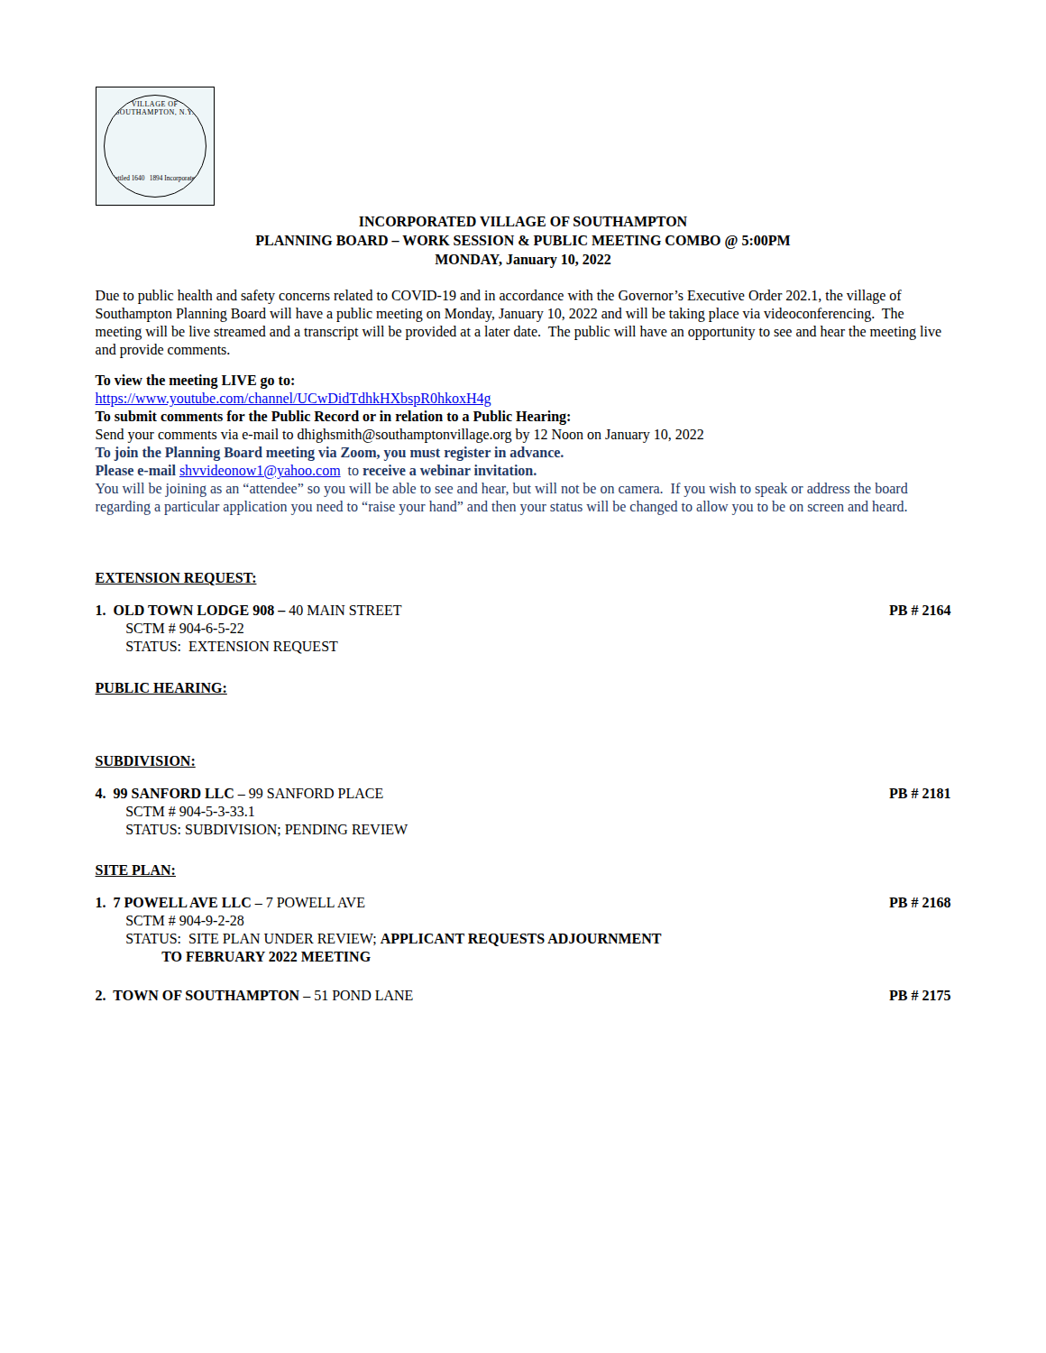VILLAGE OF SOUTHAMPTON, N.Y. Settled 1640 1894 Incorporated
INCORPORATED VILLAGE OF SOUTHAMPTON
PLANNING BOARD – WORK SESSION & PUBLIC MEETING COMBO @ 5:00PM
MONDAY, January 10, 2022
Due to public health and safety concerns related to COVID-19 and in accordance with the Governor’s Executive Order 202.1, the village of Southampton Planning Board will have a public meeting on Monday, January 10, 2022 and will be taking place via videoconferencing. The meeting will be live streamed and a transcript will be provided at a later date. The public will have an opportunity to see and hear the meeting live and provide comments.
To view the meeting LIVE go to:
https://www.youtube.com/channel/UCwDidTdhkHXbspR0hkoxH4g
To submit comments for the Public Record or in relation to a Public Hearing:
Send your comments via e-mail to dhighsmith@southamptonvillage.org by 12 Noon on January 10, 2022
To join the Planning Board meeting via Zoom, you must register in advance.
Please e-mail shvvideonow1@yahoo.com to receive a webinar invitation.
You will be joining as an “attendee” so you will be able to see and hear, but will not be on camera. If you wish to speak or address the board regarding a particular application you need to “raise your hand” and then your status will be changed to allow you to be on screen and heard.
EXTENSION REQUEST:
1. OLD TOWN LODGE 908 – 40 MAIN STREET PB # 2164
SCTM # 904-6-5-22
STATUS: EXTENSION REQUEST
PUBLIC HEARING:
SUBDIVISION:
4. 99 SANFORD LLC – 99 SANFORD PLACE PB # 2181
SCTM # 904-5-3-33.1
STATUS: SUBDIVISION; PENDING REVIEW
SITE PLAN:
1. 7 POWELL AVE LLC – 7 POWELL AVE PB # 2168
SCTM # 904-9-2-28
STATUS: SITE PLAN UNDER REVIEW; APPLICANT REQUESTS ADJOURNMENT
TO FEBRUARY 2022 MEETING
2. TOWN OF SOUTHAMPTON – 51 POND LANE PB # 2175